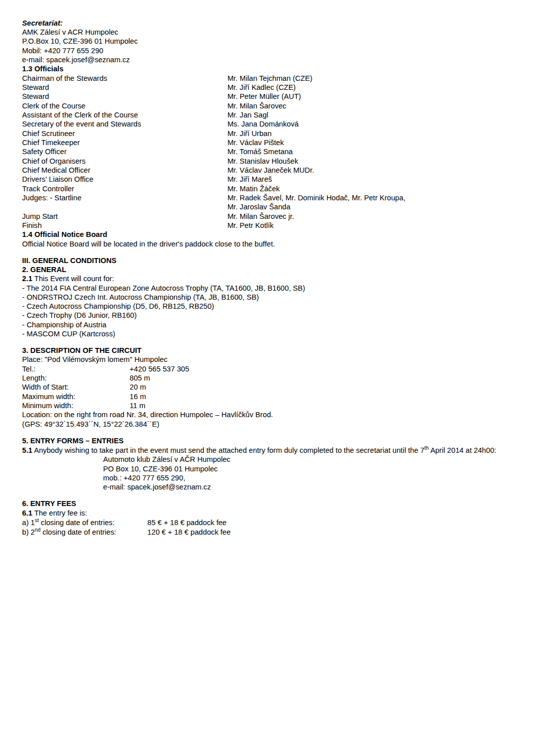Secretariat:
AMK Zálesí v ACR Humpolec
P.O.Box 10, CZE-396 01 Humpolec
Mobil: +420 777 655 290
e-mail: spacek.josef@seznam.cz
1.3 Officials
| Chairman of the Stewards | Mr. Milan Tejchman (CZE) |
| Steward | Mr. Jiří Kadlec (CZE) |
| Steward | Mr. Peter Müller (AUT) |
| Clerk of the Course | Mr. Milan Šarovec |
| Assistant of the Clerk of the Course | Mr. Jan Sagl |
| Secretary of the event and Stewards | Ms. Jana Dománková |
| Chief Scrutineer | Mr. Jiří Urban |
| Chief Timekeeper | Mr. Václav Pištek |
| Safety Officer | Mr. Tomáš Smetana |
| Chief of Organisers | Mr. Stanislav Hloušek |
| Chief Medical Officer | Mr. Václav Janeček MUDr. |
| Drivers' Liaison Office | Mr. Jiří Mareš |
| Track Controller | Mr. Matin Žáček |
| Judges: - Startline | Mr. Radek Šavel, Mr. Dominik Hodač, Mr. Petr Kroupa, Mr. Jaroslav Šanda |
| Jump Start | Mr. Milan Šarovec jr. |
| Finish | Mr. Petr Kotlík |
1.4 Official Notice Board
Official Notice Board will be located in the driver's paddock close to the buffet.
III. GENERAL CONDITIONS
2. GENERAL
2.1 This Event will count for:
- The 2014 FIA Central European Zone Autocross Trophy (TA, TA1600, JB, B1600, SB)
- ONDRSTROJ Czech Int. Autocross Championship (TA, JB, B1600, SB)
- Czech Autocross Championship (D5, D6, RB125, RB250)
- Czech Trophy (D6 Junior, RB160)
- Championship of Austria
- MASCOM CUP (Kartcross)
3. DESCRIPTION OF THE CIRCUIT
Place: "Pod Vilémovským lomem" Humpolec
| Tel.: | +420 565 537 305 |
| Length: | 805 m |
| Width of Start: | 20 m |
| Maximum width: | 16 m |
| Minimum width: | 11 m |
Location: on the right from road Nr. 34, direction Humpolec – Havlíčkův Brod.
(GPS: 49°32´15.493´´N, 15°22´26.384´´E)
5. ENTRY FORMS – ENTRIES
5.1 Anybody wishing to take part in the event must send the attached entry form duly completed to the secretariat until the 7th April 2014 at 24h00:
Automoto klub Zálesí v AČR Humpolec
PO Box 10, CZE-396 01 Humpolec
mob.: +420 777 655 290,
e-mail: spacek.josef@seznam.cz
6. ENTRY FEES
6.1 The entry fee is:
a) 1st closing date of entries: 85 € + 18 € paddock fee
b) 2nd closing date of entries: 120 € + 18 € paddock fee